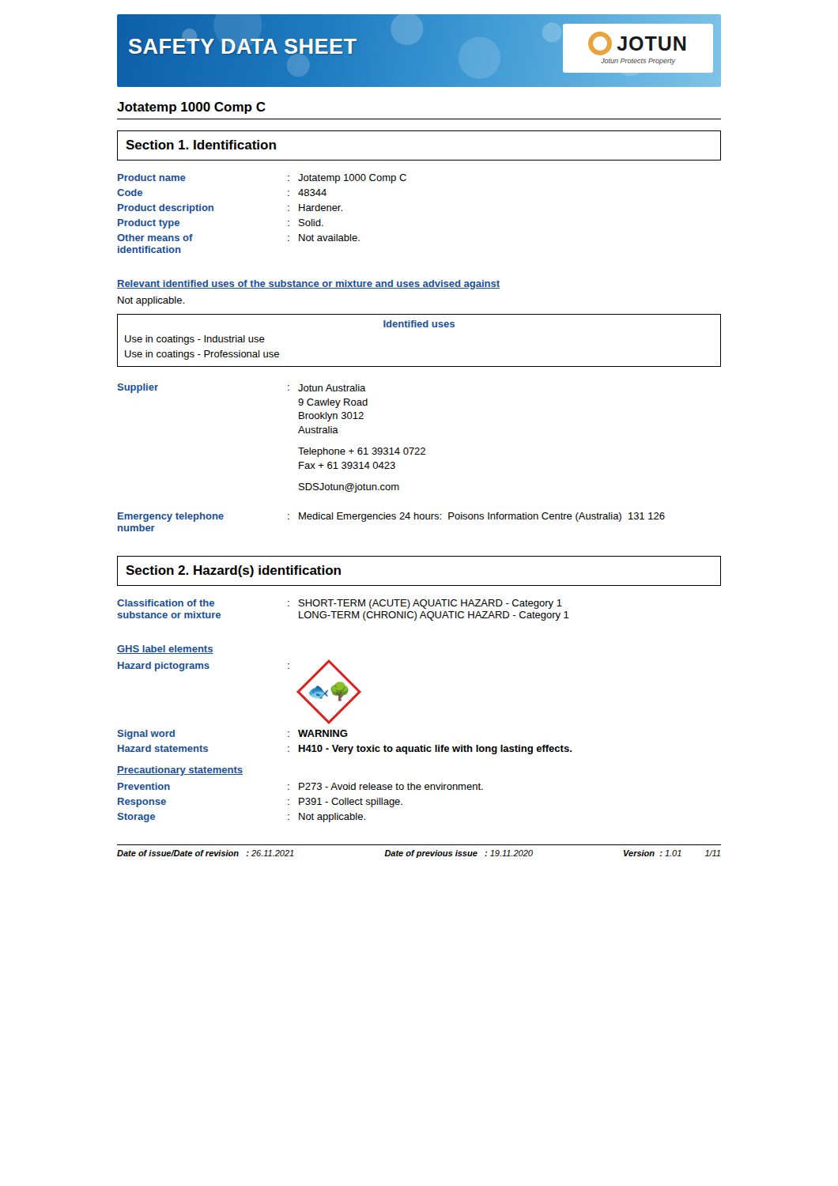SAFETY DATA SHEET
JOTUN
Jotun Protects Property
Jotatemp 1000 Comp C
Section 1. Identification
| Product name | : | Jotatemp 1000 Comp C |
| Code | : | 48344 |
| Product description | : | Hardener. |
| Product type | : | Solid. |
| Other means of identification | : | Not available. |
Relevant identified uses of the substance or mixture and uses advised against
Not applicable.
Identified uses
Use in coatings - Industrial use
Use in coatings - Professional use
| Supplier | : | Jotun Australia 9 Cawley Road Brooklyn 3012 Australia Telephone + 61 39314 0722 Fax + 61 39314 0423 SDSJotun@jotun.com |
| Emergency telephone number | : | Medical Emergencies 24 hours: Poisons Information Centre (Australia) 131 126 |
Section 2. Hazard(s) identification
| Classification of the substance or mixture | : | SHORT-TERM (ACUTE) AQUATIC HAZARD - Category 1 LONG-TERM (CHRONIC) AQUATIC HAZARD - Category 1 |
GHS label elements
| Hazard pictograms | : | 🐟🌳 |
| Signal word | : | WARNING |
| Hazard statements | : | H410 - Very toxic to aquatic life with long lasting effects. |
Precautionary statements
| Prevention | : | P273 - Avoid release to the environment. |
| Response | : | P391 - Collect spillage. |
| Storage | : | Not applicable. |
Date of issue/Date of revision : 26.11.2021
Date of previous issue : 19.11.2020
Version : 1.01 1/11